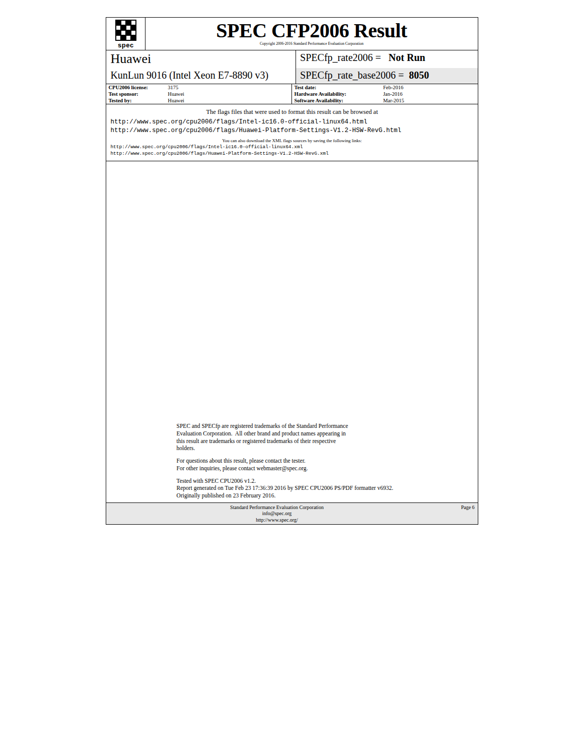spec
SPEC CFP2006 Result
Copyright 2006-2016 Standard Performance Evaluation Corporation
Huawei
SPECfp_rate2006 = Not Run
KunLun 9016 (Intel Xeon E7-8890 v3)
SPECfp_rate_base2006 = 8050
| CPU2006 license: | 3175 | Test date: | Feb-2016 |
| Test sponsor: | Huawei | Hardware Availability: | Jan-2016 |
| Tested by: | Huawei | Software Availability: | Mar-2015 |
The flags files that were used to format this result can be browsed at
http://www.spec.org/cpu2006/flags/Intel-ic16.0-official-linux64.html
http://www.spec.org/cpu2006/flags/Huawei-Platform-Settings-V1.2-HSW-RevG.html
You can also download the XML flags sources by saving the following links:
http://www.spec.org/cpu2006/flags/Intel-ic16.0-official-linux64.xml
http://www.spec.org/cpu2006/flags/Huawei-Platform-Settings-V1.2-HSW-RevG.xml
SPEC and SPECfp are registered trademarks of the Standard Performance
Evaluation Corporation. All other brand and product names appearing in
this result are trademarks or registered trademarks of their respective
holders.
For questions about this result, please contact the tester.
For other inquiries, please contact webmaster@spec.org.
Tested with SPEC CPU2006 v1.2.
Report generated on Tue Feb 23 17:36:39 2016 by SPEC CPU2006 PS/PDF formatter v6932.
Originally published on 23 February 2016.
Standard Performance Evaluation Corporation
info@spec.org
http://www.spec.org/
Page 6